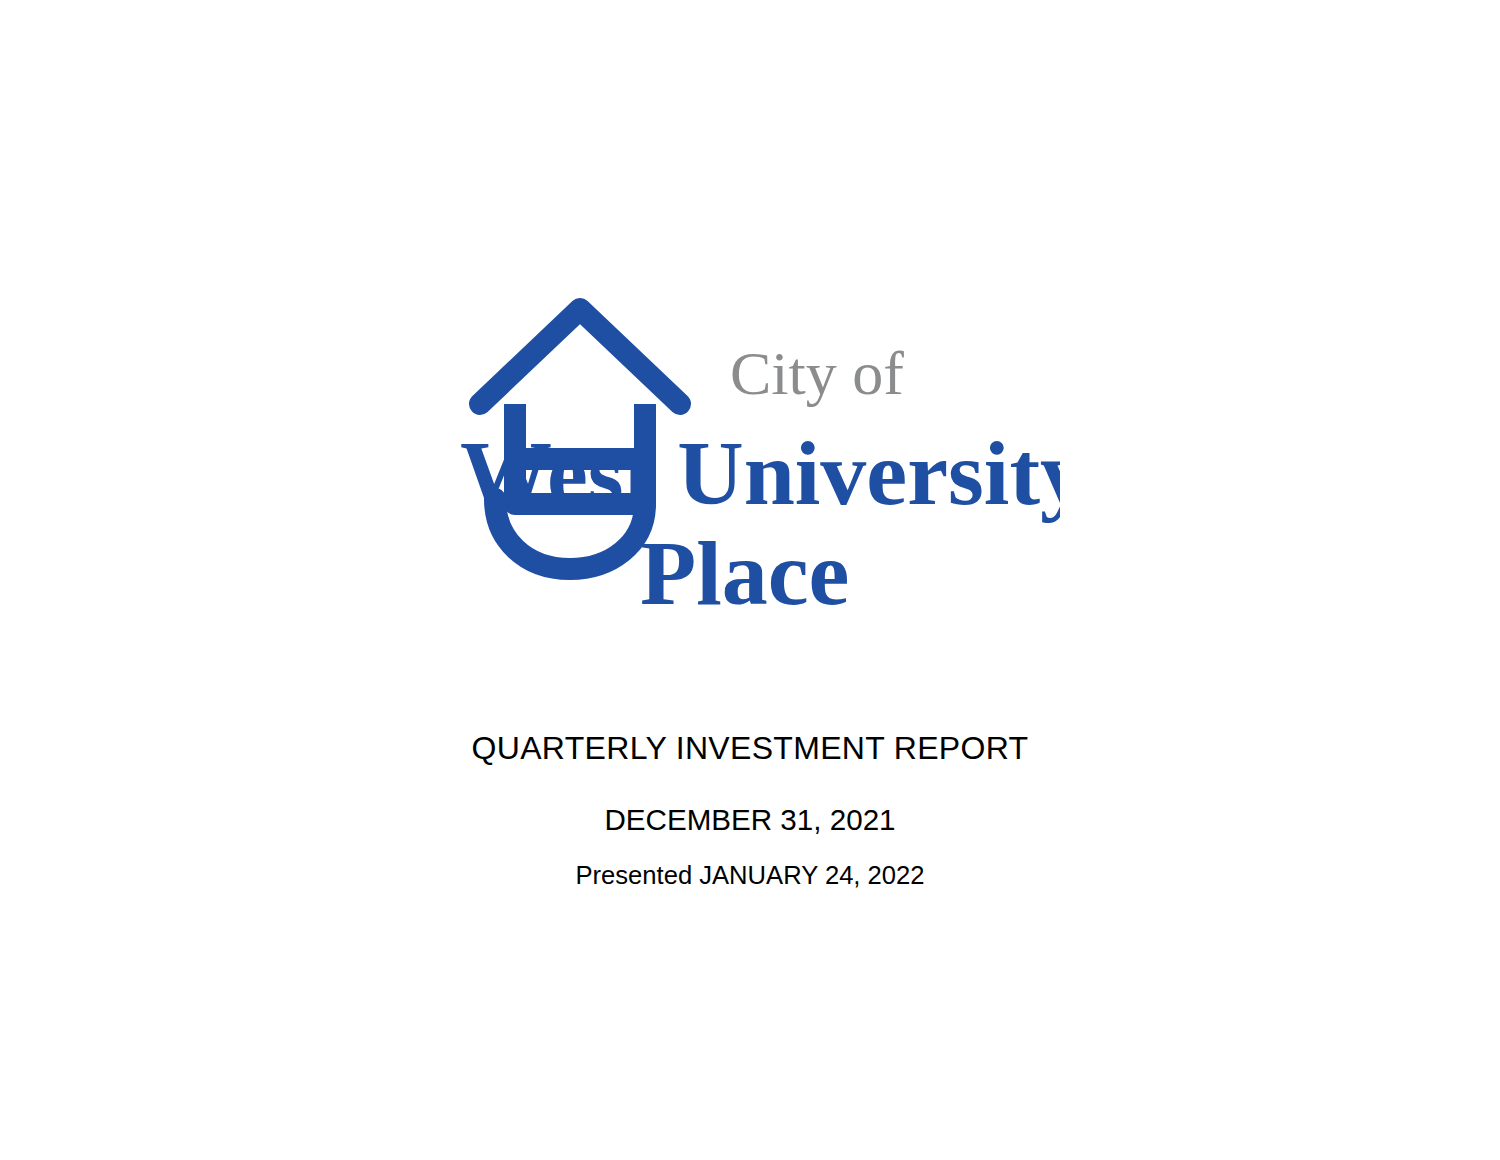City of West University Place
QUARTERLY INVESTMENT REPORT
DECEMBER 31, 2021
Presented JANUARY 24, 2022